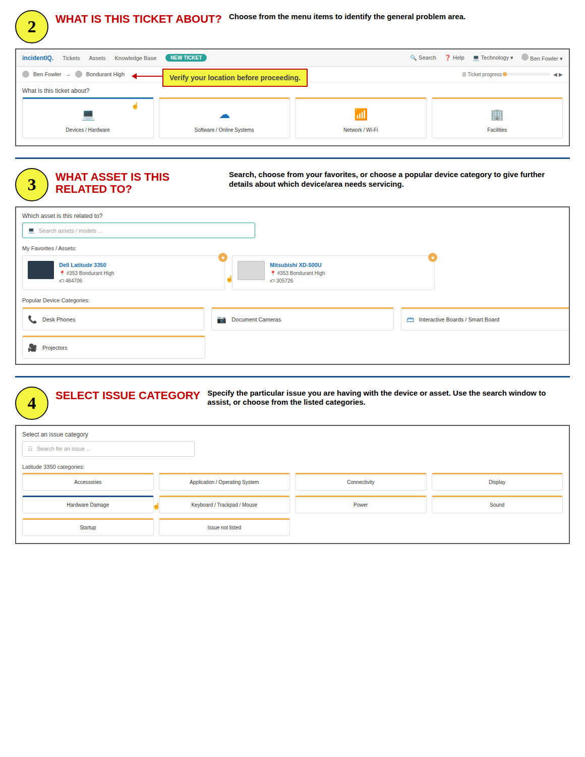2
WHAT IS THIS TICKET ABOUT?
Choose from the menu items to identify the general problem area.
incidentIQ. Tickets Assets Knowledge Base NEW TICKET
🔍 Search ❓ Help 💻 Technology ▾ Ben Fowler ▾
Ben Fowler → Bondurant High
Verify your location before proceeding.
☰ Ticket progress ◀ ▶
What is this ticket about?
💻 Devices / Hardware ☝
☁ Software / Online Systems
📶 Network / Wi-Fi
🏢 Facilities
3
WHAT ASSET IS THIS RELATED TO?
Search, choose from your favorites, or choose a popular device category to give further details about which device/area needs servicing.
Which asset is this related to?
💻 Search assets / models ...
My Favorites / Assets:
Dell Latitude 3350
📍 #353 Bondurant High
🏷 464706
★
☝
Mitsubishi XD-500U
📍 #353 Bondurant High
🏷 305726
★
Popular Device Categories:
📞 Desk Phones
📷 Document Cameras
🗃 Interactive Boards / Smart Board
🎥 Projectors
4
SELECT ISSUE CATEGORY
Specify the particular issue you are having with the device or asset. Use the search window to assist, or choose from the listed categories.
Select an issue category
☷ Search for an issue ...
Latitude 3350 categories:
Accessories
Application / Operating System
Connectivity
Display
Hardware Damage
Keyboard / Trackpad / Mouse ☝
Power
Sound
Startup
Issue not listed